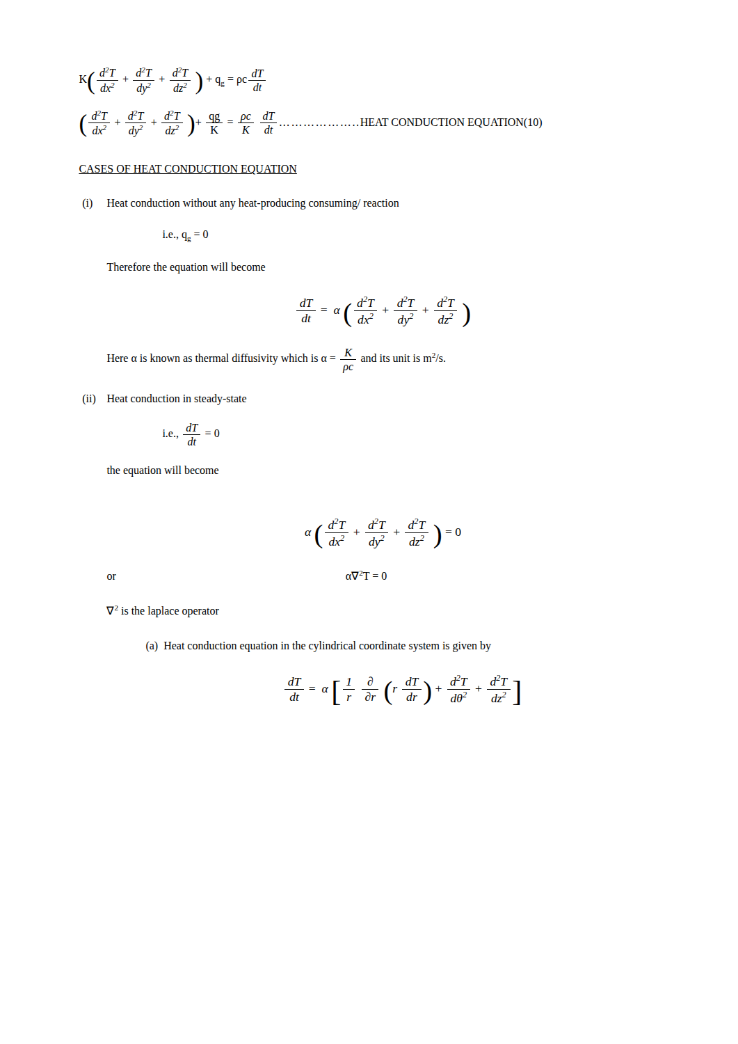K(d2T dx2 + d2T dy2 + d2T dz2 ) + qg = ρcdT dt
(d2T dx2 + d2T dy2 + d2T dz2 )+ qg K = ρc K dT dt……………….. HEAT CONDUCTION EQUATION(10)
CASES OF HEAT CONDUCTION EQUATION
(i) Heat conduction without any heat-producing consuming/ reaction
i.e., qg = 0
Therefore the equation will become
dT dt = α (d2T dx2 + d2T dy2 + d2T dz2 )
Here α is known as thermal diffusivity which is α = Kρc and its unit is m2/s.
(ii) Heat conduction in steady-state
i.e., dT dt = 0
the equation will become
α (d2T dx2 + d2T dy2 + d2T dz2 ) = 0
or α∇2T = 0
∇2 is the laplace operator
(a) Heat conduction equation in the cylindrical coordinate system is given by
dT dt = α [1 r ∂∂r (r dT dr) + d2T dθ2 + d2T dz2]